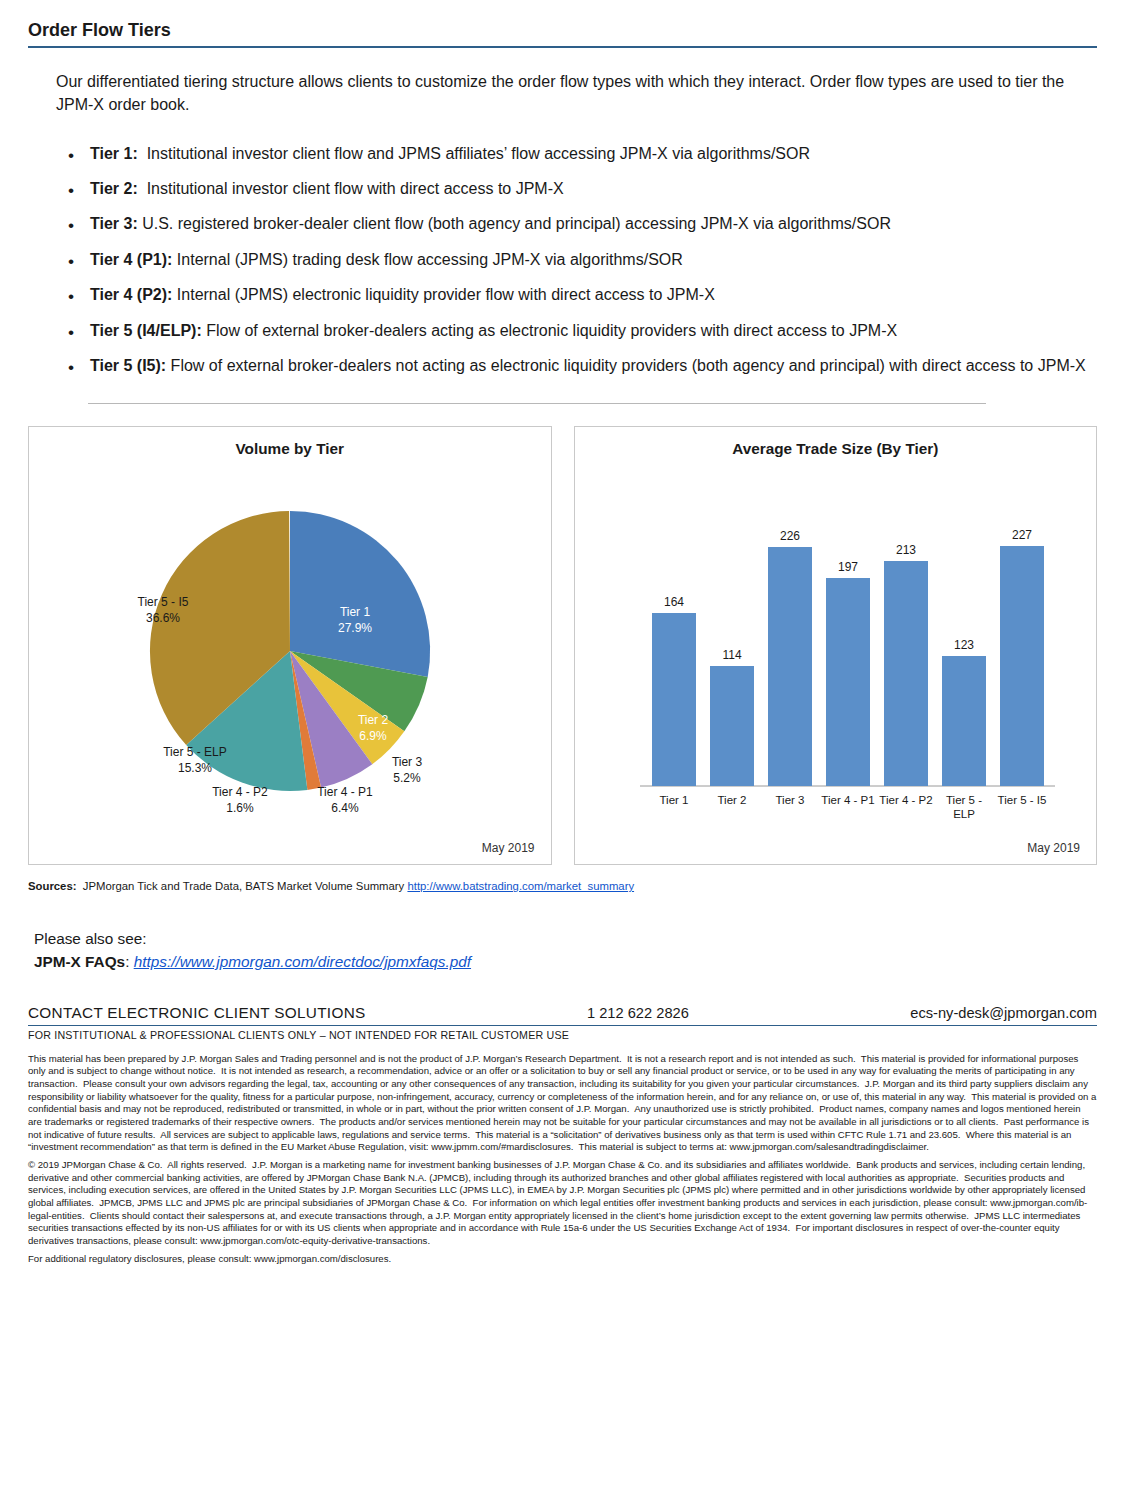Order Flow Tiers
Our differentiated tiering structure allows clients to customize the order flow types with which they interact. Order flow types are used to tier the JPM-X order book.
Tier 1: Institutional investor client flow and JPMS affiliates’ flow accessing JPM-X via algorithms/SOR
Tier 2: Institutional investor client flow with direct access to JPM-X
Tier 3: U.S. registered broker-dealer client flow (both agency and principal) accessing JPM-X via algorithms/SOR
Tier 4 (P1): Internal (JPMS) trading desk flow accessing JPM-X via algorithms/SOR
Tier 4 (P2): Internal (JPMS) electronic liquidity provider flow with direct access to JPM-X
Tier 5 (I4/ELP): Flow of external broker-dealers acting as electronic liquidity providers with direct access to JPM-X
Tier 5 (I5): Flow of external broker-dealers not acting as electronic liquidity providers (both agency and principal) with direct access to JPM-X
Volume by Tier
Tier 1 27.9% Tier 2 6.9% Tier 3 5.2% Tier 4 - P1 6.4% Tier 4 - P2 1.6% Tier 5 - ELP 15.3% Tier 5 - I5 36.6%
May 2019
Average Trade Size (By Tier)
164 114 226 197 213 123 227 Tier 1 Tier 2 Tier 3 Tier 4 - P1 Tier 4 - P2 Tier 5 - ELP Tier 5 - I5
May 2019
Sources: JPMorgan Tick and Trade Data, BATS Market Volume Summary http://www.batstrading.com/market_summary
Please also see:
JPM-X FAQs: https://www.jpmorgan.com/directdoc/jpmxfaqs.pdf
CONTACT ELECTRONIC CLIENT SOLUTIONS
1 212 622 2826
ecs-ny-desk@jpmorgan.com
FOR INSTITUTIONAL & PROFESSIONAL CLIENTS ONLY – NOT INTENDED FOR RETAIL CUSTOMER USE
This material has been prepared by J.P. Morgan Sales and Trading personnel and is not the product of J.P. Morgan’s Research Department. It is not a research report and is not intended as such. This material is provided for informational purposes only and is subject to change without notice. It is not intended as research, a recommendation, advice or an offer or a solicitation to buy or sell any financial product or service, or to be used in any way for evaluating the merits of participating in any transaction. Please consult your own advisors regarding the legal, tax, accounting or any other consequences of any transaction, including its suitability for you given your particular circumstances. J.P. Morgan and its third party suppliers disclaim any responsibility or liability whatsoever for the quality, fitness for a particular purpose, non-infringement, accuracy, currency or completeness of the information herein, and for any reliance on, or use of, this material in any way. This material is provided on a confidential basis and may not be reproduced, redistributed or transmitted, in whole or in part, without the prior written consent of J.P. Morgan. Any unauthorized use is strictly prohibited. Product names, company names and logos mentioned herein are trademarks or registered trademarks of their respective owners. The products and/or services mentioned herein may not be suitable for your particular circumstances and may not be available in all jurisdictions or to all clients. Past performance is not indicative of future results. All services are subject to applicable laws, regulations and service terms. This material is a “solicitation” of derivatives business only as that term is used within CFTC Rule 1.71 and 23.605. Where this material is an “investment recommendation” as that term is defined in the EU Market Abuse Regulation, visit: www.jpmm.com/#mardisclosures. This material is subject to terms at: www.jpmorgan.com/salesandtradingdisclaimer.
© 2019 JPMorgan Chase & Co. All rights reserved. J.P. Morgan is a marketing name for investment banking businesses of J.P. Morgan Chase & Co. and its subsidiaries and affiliates worldwide. Bank products and services, including certain lending, derivative and other commercial banking activities, are offered by JPMorgan Chase Bank N.A. (JPMCB), including through its authorized branches and other global affiliates registered with local authorities as appropriate. Securities products and services, including execution services, are offered in the United States by J.P. Morgan Securities LLC (JPMS LLC), in EMEA by J.P. Morgan Securities plc (JPMS plc) where permitted and in other jurisdictions worldwide by other appropriately licensed global affiliates. JPMCB, JPMS LLC and JPMS plc are principal subsidiaries of JPMorgan Chase & Co. For information on which legal entities offer investment banking products and services in each jurisdiction, please consult: www.jpmorgan.com/ib-legal-entities. Clients should contact their salespersons at, and execute transactions through, a J.P. Morgan entity appropriately licensed in the client’s home jurisdiction except to the extent governing law permits otherwise. JPMS LLC intermediates securities transactions effected by its non-US affiliates for or with its US clients when appropriate and in accordance with Rule 15a-6 under the US Securities Exchange Act of 1934. For important disclosures in respect of over-the-counter equity derivatives transactions, please consult: www.jpmorgan.com/otc-equity-derivative-transactions.
For additional regulatory disclosures, please consult: www.jpmorgan.com/disclosures.